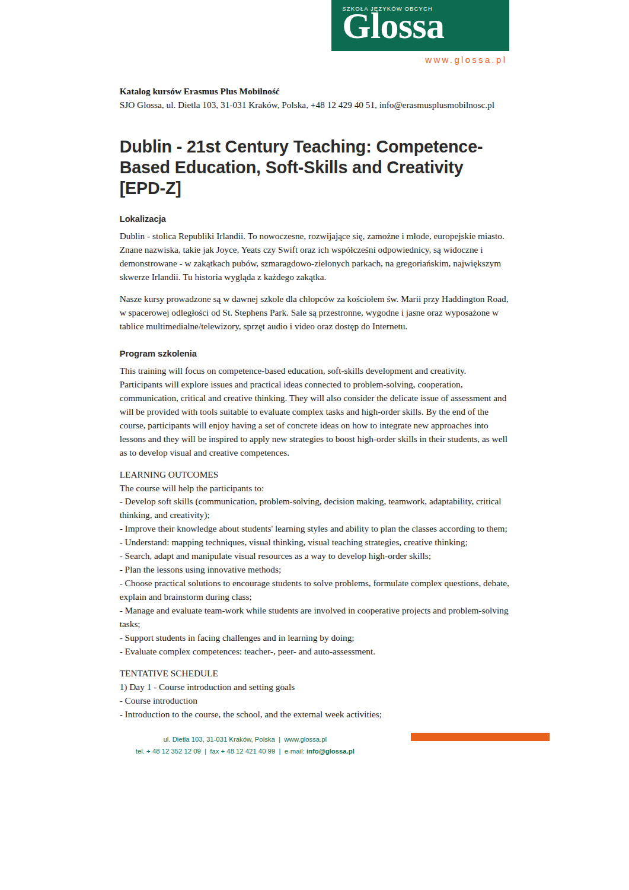Szkoła Języków Obcych
Glossa
www.glossa.pl
Katalog kursów Erasmus Plus Mobilność
SJO Glossa, ul. Dietla 103, 31-031 Kraków, Polska, +48 12 429 40 51, info@erasmusplusmobilnosc.pl
Dublin - 21st Century Teaching: Competence-Based Education, Soft-Skills and Creativity [EPD-Z]
Lokalizacja
Dublin - stolica Republiki Irlandii. To nowoczesne, rozwijające się, zamożne i młode, europejskie miasto. Znane nazwiska, takie jak Joyce, Yeats czy Swift oraz ich współcześni odpowiednicy, są widoczne i demonstrowane - w zakątkach pubów, szmaragdowo-zielonych parkach, na gregoriańskim, największym skwerze Irlandii. Tu historia wygląda z każdego zakątka.
Nasze kursy prowadzone są w dawnej szkole dla chłopców za kościołem św. Marii przy Haddington Road, w spacerowej odległości od St. Stephens Park. Sale są przestronne, wygodne i jasne oraz wyposażone w tablice multimedialne/telewizory, sprzęt audio i video oraz dostęp do Internetu.
Program szkolenia
This training will focus on competence-based education, soft-skills development and creativity. Participants will explore issues and practical ideas connected to problem-solving, cooperation, communication, critical and creative thinking. They will also consider the delicate issue of assessment and will be provided with tools suitable to evaluate complex tasks and high-order skills. By the end of the course, participants will enjoy having a set of concrete ideas on how to integrate new approaches into lessons and they will be inspired to apply new strategies to boost high-order skills in their students, as well as to develop visual and creative competences.
LEARNING OUTCOMES
The course will help the participants to:
- Develop soft skills (communication, problem-solving, decision making, teamwork, adaptability, critical thinking, and creativity);
- Improve their knowledge about students' learning styles and ability to plan the classes according to them;
- Understand: mapping techniques, visual thinking, visual teaching strategies, creative thinking;
- Search, adapt and manipulate visual resources as a way to develop high-order skills;
- Plan the lessons using innovative methods;
- Choose practical solutions to encourage students to solve problems, formulate complex questions, debate, explain and brainstorm during class;
- Manage and evaluate team-work while students are involved in cooperative projects and problem-solving tasks;
- Support students in facing challenges and in learning by doing;
- Evaluate complex competences: teacher-, peer- and auto-assessment.
TENTATIVE SCHEDULE
1) Day 1 - Course introduction and setting goals
- Course introduction
- Introduction to the course, the school, and the external week activities;
ul. Dietla 103, 31-031 Kraków, Polska | www.glossa.pl
tel. + 48 12 352 12 09 | fax + 48 12 421 40 99 | e-mail: info@glossa.pl